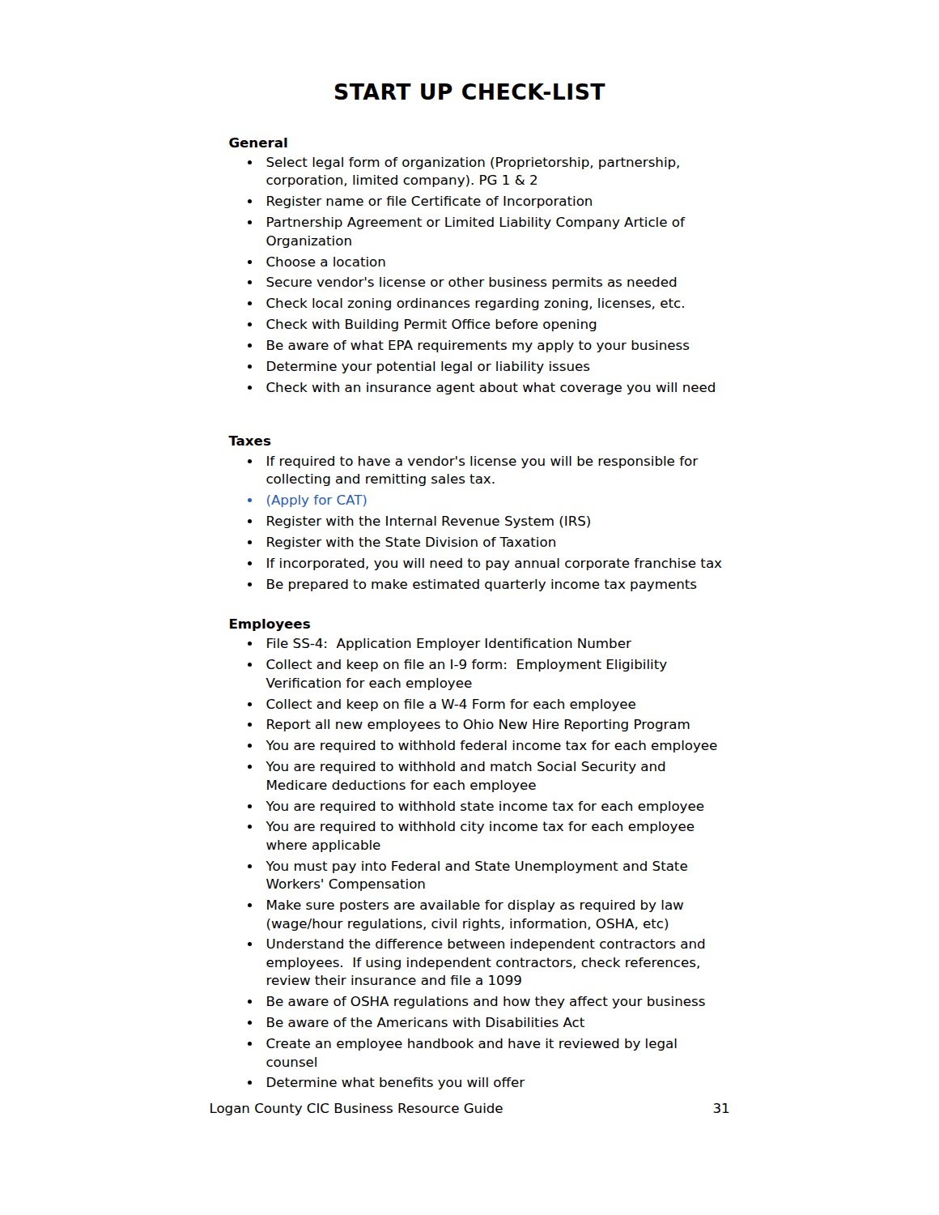START UP CHECK-LIST
General
Select legal form of organization (Proprietorship, partnership, corporation, limited company). PG 1 & 2
Register name or file Certificate of Incorporation
Partnership Agreement or Limited Liability Company Article of Organization
Choose a location
Secure vendor's license or other business permits as needed
Check local zoning ordinances regarding zoning, licenses, etc.
Check with Building Permit Office before opening
Be aware of what EPA requirements my apply to your business
Determine your potential legal or liability issues
Check with an insurance agent about what coverage you will need
Taxes
If required to have a vendor's license you will be responsible for collecting and remitting sales tax.
(Apply for CAT)
Register with the Internal Revenue System (IRS)
Register with the State Division of Taxation
If incorporated, you will need to pay annual corporate franchise tax
Be prepared to make estimated quarterly income tax payments
Employees
File SS-4: Application Employer Identification Number
Collect and keep on file an I-9 form: Employment Eligibility Verification for each employee
Collect and keep on file a W-4 Form for each employee
Report all new employees to Ohio New Hire Reporting Program
You are required to withhold federal income tax for each employee
You are required to withhold and match Social Security and Medicare deductions for each employee
You are required to withhold state income tax for each employee
You are required to withhold city income tax for each employee where applicable
You must pay into Federal and State Unemployment and State Workers' Compensation
Make sure posters are available for display as required by law (wage/hour regulations, civil rights, information, OSHA, etc)
Understand the difference between independent contractors and employees. If using independent contractors, check references, review their insurance and file a 1099
Be aware of OSHA regulations and how they affect your business
Be aware of the Americans with Disabilities Act
Create an employee handbook and have it reviewed by legal counsel
Determine what benefits you will offer
Logan County CIC Business Resource Guide 31